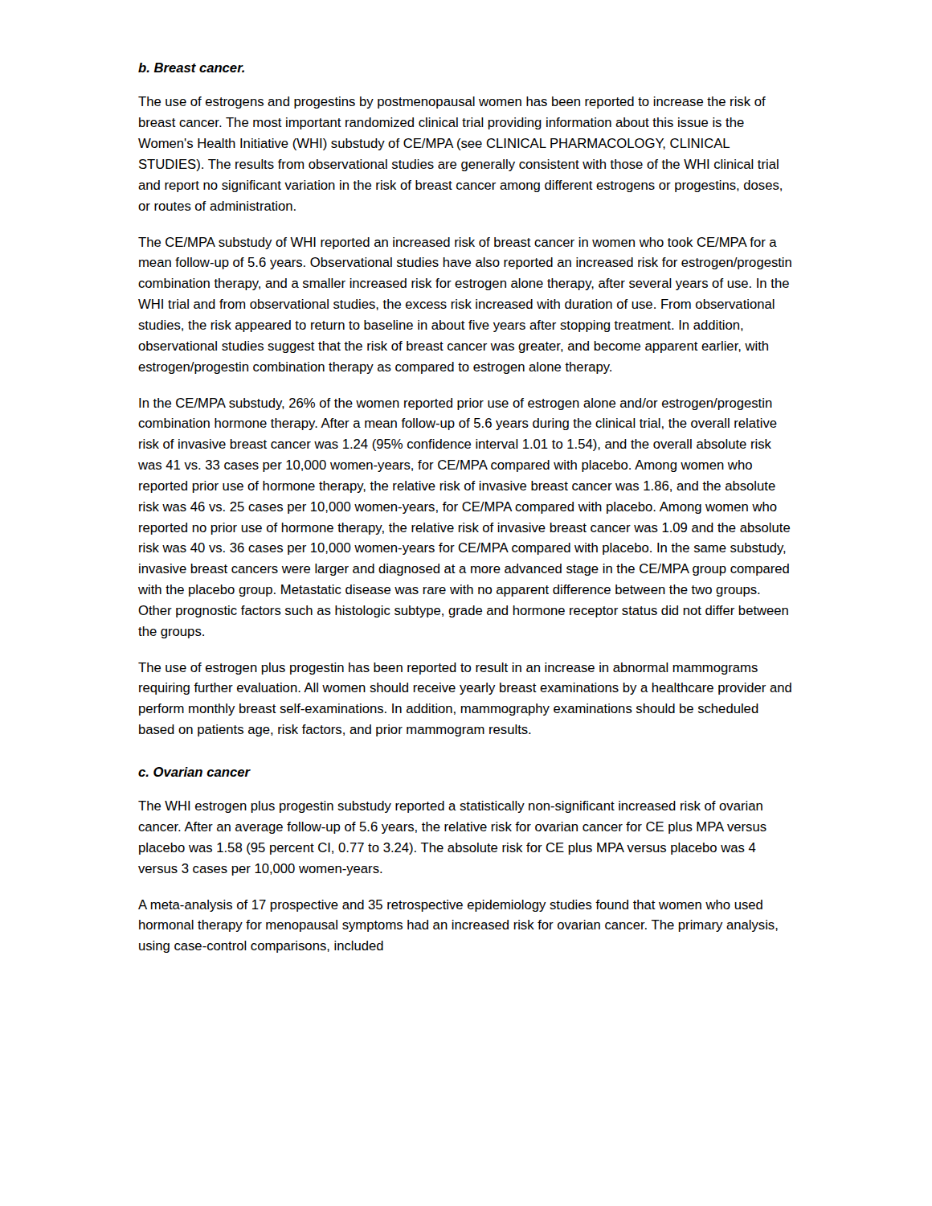b. Breast cancer.
The use of estrogens and progestins by postmenopausal women has been reported to increase the risk of breast cancer. The most important randomized clinical trial providing information about this issue is the Women's Health Initiative (WHI) substudy of CE/MPA (see CLINICAL PHARMACOLOGY, CLINICAL STUDIES). The results from observational studies are generally consistent with those of the WHI clinical trial and report no significant variation in the risk of breast cancer among different estrogens or progestins, doses, or routes of administration.
The CE/MPA substudy of WHI reported an increased risk of breast cancer in women who took CE/MPA for a mean follow-up of 5.6 years. Observational studies have also reported an increased risk for estrogen/progestin combination therapy, and a smaller increased risk for estrogen alone therapy, after several years of use. In the WHI trial and from observational studies, the excess risk increased with duration of use. From observational studies, the risk appeared to return to baseline in about five years after stopping treatment. In addition, observational studies suggest that the risk of breast cancer was greater, and become apparent earlier, with estrogen/progestin combination therapy as compared to estrogen alone therapy.
In the CE/MPA substudy, 26% of the women reported prior use of estrogen alone and/or estrogen/progestin combination hormone therapy. After a mean follow-up of 5.6 years during the clinical trial, the overall relative risk of invasive breast cancer was 1.24 (95% confidence interval 1.01 to 1.54), and the overall absolute risk was 41 vs. 33 cases per 10,000 women-years, for CE/MPA compared with placebo. Among women who reported prior use of hormone therapy, the relative risk of invasive breast cancer was 1.86, and the absolute risk was 46 vs. 25 cases per 10,000 women-years, for CE/MPA compared with placebo. Among women who reported no prior use of hormone therapy, the relative risk of invasive breast cancer was 1.09 and the absolute risk was 40 vs. 36 cases per 10,000 women-years for CE/MPA compared with placebo. In the same substudy, invasive breast cancers were larger and diagnosed at a more advanced stage in the CE/MPA group compared with the placebo group. Metastatic disease was rare with no apparent difference between the two groups. Other prognostic factors such as histologic subtype, grade and hormone receptor status did not differ between the groups.
The use of estrogen plus progestin has been reported to result in an increase in abnormal mammograms requiring further evaluation. All women should receive yearly breast examinations by a healthcare provider and perform monthly breast self-examinations. In addition, mammography examinations should be scheduled based on patients age, risk factors, and prior mammogram results.
c. Ovarian cancer
The WHI estrogen plus progestin substudy reported a statistically non-significant increased risk of ovarian cancer. After an average follow-up of 5.6 years, the relative risk for ovarian cancer for CE plus MPA versus placebo was 1.58 (95 percent CI, 0.77 to 3.24). The absolute risk for CE plus MPA versus placebo was 4 versus 3 cases per 10,000 women-years.
A meta-analysis of 17 prospective and 35 retrospective epidemiology studies found that women who used hormonal therapy for menopausal symptoms had an increased risk for ovarian cancer. The primary analysis, using case-control comparisons, included